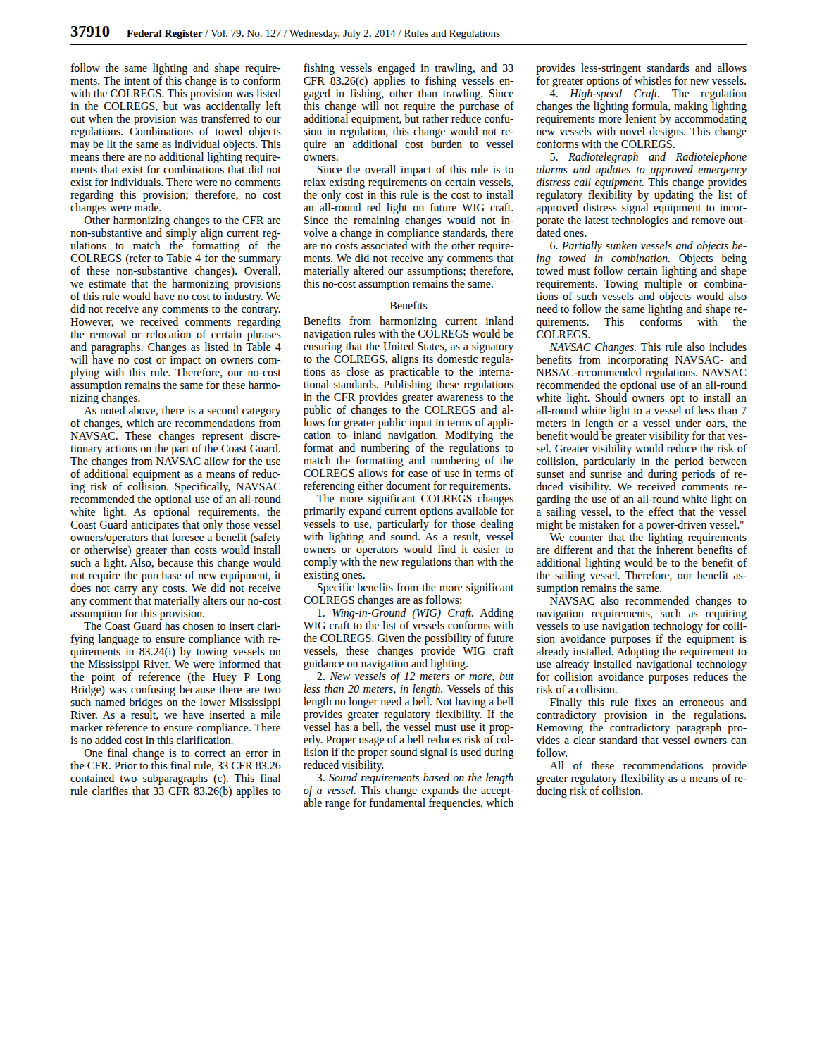37910 Federal Register / Vol. 79, No. 127 / Wednesday, July 2, 2014 / Rules and Regulations
follow the same lighting and shape requirements. The intent of this change is to conform with the COLREGS. This provision was listed in the COLREGS, but was accidentally left out when the provision was transferred to our regulations. Combinations of towed objects may be lit the same as individual objects. This means there are no additional lighting requirements that exist for combinations that did not exist for individuals. There were no comments regarding this provision; therefore, no cost changes were made.
Other harmonizing changes to the CFR are non-substantive and simply align current regulations to match the formatting of the COLREGS (refer to Table 4 for the summary of these non-substantive changes). Overall, we estimate that the harmonizing provisions of this rule would have no cost to industry. We did not receive any comments to the contrary. However, we received comments regarding the removal or relocation of certain phrases and paragraphs. Changes as listed in Table 4 will have no cost or impact on owners complying with this rule. Therefore, our no-cost assumption remains the same for these harmonizing changes.
As noted above, there is a second category of changes, which are recommendations from NAVSAC. These changes represent discretionary actions on the part of the Coast Guard. The changes from NAVSAC allow for the use of additional equipment as a means of reducing risk of collision. Specifically, NAVSAC recommended the optional use of an all-round white light. As optional requirements, the Coast Guard anticipates that only those vessel owners/operators that foresee a benefit (safety or otherwise) greater than costs would install such a light. Also, because this change would not require the purchase of new equipment, it does not carry any costs. We did not receive any comment that materially alters our no-cost assumption for this provision.
The Coast Guard has chosen to insert clarifying language to ensure compliance with requirements in 83.24(i) by towing vessels on the Mississippi River. We were informed that the point of reference (the Huey P Long Bridge) was confusing because there are two such named bridges on the lower Mississippi River. As a result, we have inserted a mile marker reference to ensure compliance. There is no added cost in this clarification.
One final change is to correct an error in the CFR. Prior to this final rule, 33 CFR 83.26 contained two subparagraphs (c). This final rule clarifies that 33 CFR 83.26(b) applies to fishing vessels engaged in trawling, and 33 CFR 83.26(c) applies to fishing vessels engaged in fishing, other than trawling. Since this change will not require the purchase of additional equipment, but rather reduce confusion in regulation, this change would not require an additional cost burden to vessel owners.
Since the overall impact of this rule is to relax existing requirements on certain vessels, the only cost in this rule is the cost to install an all-round red light on future WIG craft. Since the remaining changes would not involve a change in compliance standards, there are no costs associated with the other requirements. We did not receive any comments that materially altered our assumptions; therefore, this no-cost assumption remains the same.
Benefits
Benefits from harmonizing current inland navigation rules with the COLREGS would be ensuring that the United States, as a signatory to the COLREGS, aligns its domestic regulations as close as practicable to the international standards. Publishing these regulations in the CFR provides greater awareness to the public of changes to the COLREGS and allows for greater public input in terms of application to inland navigation. Modifying the format and numbering of the regulations to match the formatting and numbering of the COLREGS allows for ease of use in terms of referencing either document for requirements.
The more significant COLREGS changes primarily expand current options available for vessels to use, particularly for those dealing with lighting and sound. As a result, vessel owners or operators would find it easier to comply with the new regulations than with the existing ones.
Specific benefits from the more significant COLREGS changes are as follows:
1. Wing-in-Ground (WIG) Craft. Adding WIG craft to the list of vessels conforms with the COLREGS. Given the possibility of future vessels, these changes provide WIG craft guidance on navigation and lighting.
2. New vessels of 12 meters or more, but less than 20 meters, in length. Vessels of this length no longer need a bell. Not having a bell provides greater regulatory flexibility. If the vessel has a bell, the vessel must use it properly. Proper usage of a bell reduces risk of collision if the proper sound signal is used during reduced visibility.
3. Sound requirements based on the length of a vessel. This change expands the acceptable range for fundamental frequencies, which provides less-stringent standards and allows for greater options of whistles for new vessels.
4. High-speed Craft. The regulation changes the lighting formula, making lighting requirements more lenient by accommodating new vessels with novel designs. This change conforms with the COLREGS.
5. Radiotelegraph and Radiotelephone alarms and updates to approved emergency distress call equipment. This change provides regulatory flexibility by updating the list of approved distress signal equipment to incorporate the latest technologies and remove outdated ones.
6. Partially sunken vessels and objects being towed in combination. Objects being towed must follow certain lighting and shape requirements. Towing multiple or combinations of such vessels and objects would also need to follow the same lighting and shape requirements. This conforms with the COLREGS.
NAVSAC Changes. This rule also includes benefits from incorporating NAVSAC- and NBSAC-recommended regulations. NAVSAC recommended the optional use of an all-round white light. Should owners opt to install an all-round white light to a vessel of less than 7 meters in length or a vessel under oars, the benefit would be greater visibility for that vessel. Greater visibility would reduce the risk of collision, particularly in the period between sunset and sunrise and during periods of reduced visibility. We received comments regarding the use of an all-round white light on a sailing vessel, to the effect that the vessel might be mistaken for a power-driven vessel.''
We counter that the lighting requirements are different and that the inherent benefits of additional lighting would be to the benefit of the sailing vessel. Therefore, our benefit assumption remains the same.
NAVSAC also recommended changes to navigation requirements, such as requiring vessels to use navigation technology for collision avoidance purposes if the equipment is already installed. Adopting the requirement to use already installed navigational technology for collision avoidance purposes reduces the risk of a collision.
Finally this rule fixes an erroneous and contradictory provision in the regulations. Removing the contradictory paragraph provides a clear standard that vessel owners can follow.
All of these recommendations provide greater regulatory flexibility as a means of reducing risk of collision.